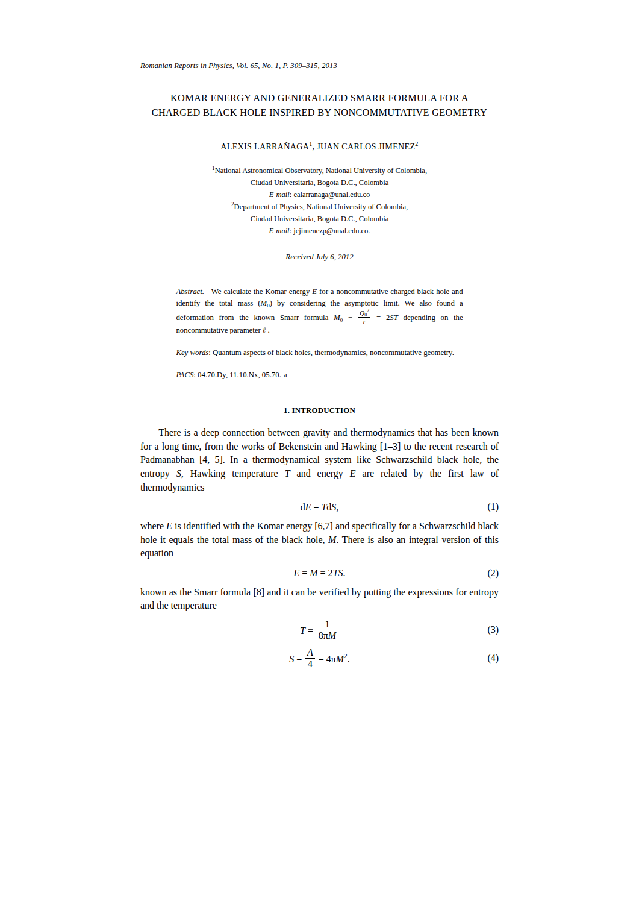Romanian Reports in Physics, Vol. 65, No. 1, P. 309–315, 2013
Komar energy and generalized Smarr formula for a
charged black hole inspired by noncommutative geometry
Alexis Larrañaga1, Juan Carlos Jimenez2
1National Astronomical Observatory, National University of Colombia,
Ciudad Universitaria, Bogota D.C., Colombia
E-mail: ealarranaga@unal.edu.co
2Department of Physics, National University of Colombia,
Ciudad Universitaria, Bogota D.C., Colombia
E-mail: jcjimenezp@unal.edu.co.
Received July 6, 2012
Abstract. We calculate the Komar energy E for a noncommutative charged black hole and identify the total mass (M0) by considering the asymptotic limit. We also found a deformation from the known Smarr formula M0 − Q02 r = 2ST depending on the noncommutative parameter ℓ .
Key words: Quantum aspects of black holes, thermodynamics, noncommutative geometry.
PACS: 04.70.Dy, 11.10.Nx, 05.70.-a
1. Introduction
There is a deep connection between gravity and thermodynamics that has been known for a long time, from the works of Bekenstein and Hawking [1–3] to the recent research of Padmanabhan [4, 5]. In a thermodynamical system like Schwarzschild black hole, the entropy S, Hawking temperature T and energy E are related by the first law of thermodynamics
dE = TdS, (1)
where E is identified with the Komar energy [6,7] and specifically for a Schwarzschild black hole it equals the total mass of the black hole, M. There is also an integral version of this equation
E = M = 2TS. (2)
known as the Smarr formula [8] and it can be verified by putting the expressions for entropy and the temperature
T = 18πM (3)
S = A 4 = 4πM2. (4)